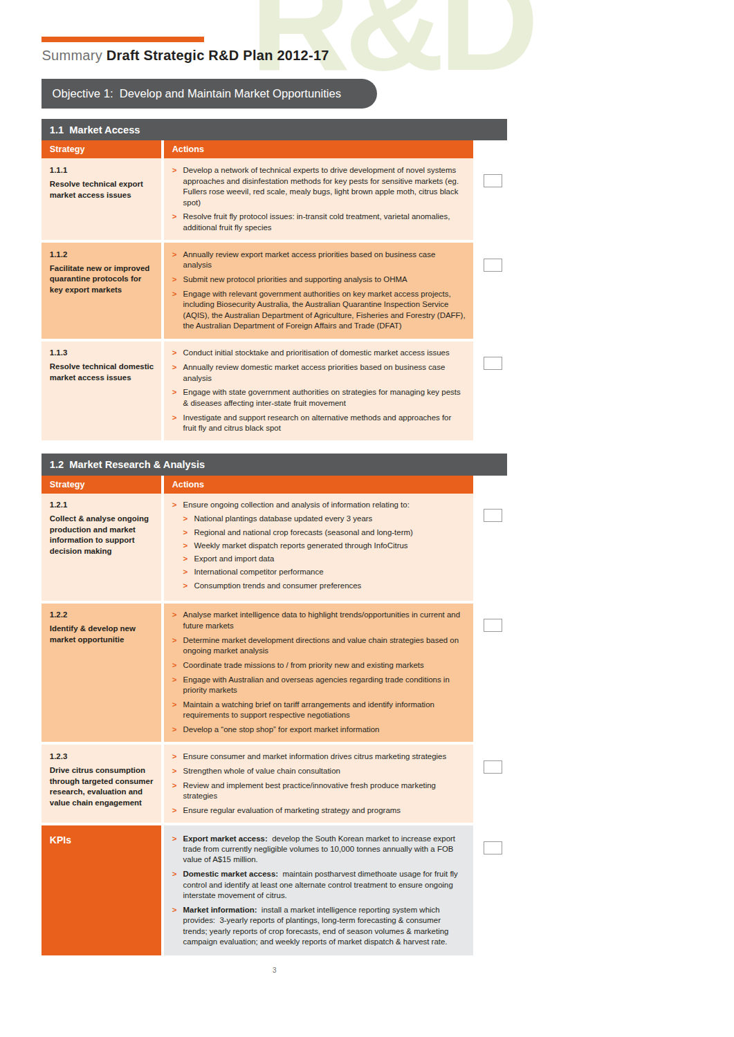R&D
Summary Draft Strategic R&D Plan 2012-17
Objective 1: Develop and Maintain Market Opportunities
1.1 Market Access
| Strategy | Actions | |
| --- | --- | --- |
| 1.1.1 Resolve technical export market access issues | Develop a network of technical experts to drive development of novel systems approaches and disinfestation methods for key pests for sensitive markets (eg. Fullers rose weevil, red scale, mealy bugs, light brown apple moth, citrus black spot) Resolve fruit fly protocol issues: in-transit cold treatment, varietal anomalies, additional fruit fly species | |
| 1.1.2 Facilitate new or improved quarantine protocols for key export markets | Annually review export market access priorities based on business case analysis Submit new protocol priorities and supporting analysis to OHMA Engage with relevant government authorities on key market access projects, including Biosecurity Australia, the Australian Quarantine Inspection Service (AQIS), the Australian Department of Agriculture, Fisheries and Forestry (DAFF), the Australian Department of Foreign Affairs and Trade (DFAT) | |
| 1.1.3 Resolve technical domestic market access issues | Conduct initial stocktake and prioritisation of domestic market access issues Annually review domestic market access priorities based on business case analysis Engage with state government authorities on strategies for managing key pests & diseases affecting inter-state fruit movement Investigate and support research on alternative methods and approaches for fruit fly and citrus black spot | |
1.2 Market Research & Analysis
| Strategy | Actions | |
| --- | --- | --- |
| 1.2.1 Collect & analyse ongoing production and market information to support decision making | Ensure ongoing collection and analysis of information relating to: National plantings database updated every 3 years Regional and national crop forecasts (seasonal and long-term) Weekly market dispatch reports generated through InfoCitrus Export and import data International competitor performance Consumption trends and consumer preferences | |
| 1.2.2 Identify & develop new market opportunitie | Analyse market intelligence data to highlight trends/opportunities in current and future markets Determine market development directions and value chain strategies based on ongoing market analysis Coordinate trade missions to / from priority new and existing markets Engage with Australian and overseas agencies regarding trade conditions in priority markets Maintain a watching brief on tariff arrangements and identify information requirements to support respective negotiations Develop a “one stop shop” for export market information | |
| 1.2.3 Drive citrus consumption through targeted consumer research, evaluation and value chain engagement | Ensure consumer and market information drives citrus marketing strategies Strengthen whole of value chain consultation Review and implement best practice/innovative fresh produce marketing strategies Ensure regular evaluation of marketing strategy and programs | |
| KPIs | Export market access: develop the South Korean market to increase export trade from currently negligible volumes to 10,000 tonnes annually with a FOB value of A$15 million. Domestic market access: maintain postharvest dimethoate usage for fruit fly control and identify at least one alternate control treatment to ensure ongoing interstate movement of citrus. Market information: install a market intelligence reporting system which provides: 3-yearly reports of plantings, long-term forecasting & consumer trends; yearly reports of crop forecasts, end of season volumes & marketing campaign evaluation; and weekly reports of market dispatch & harvest rate. | |
3